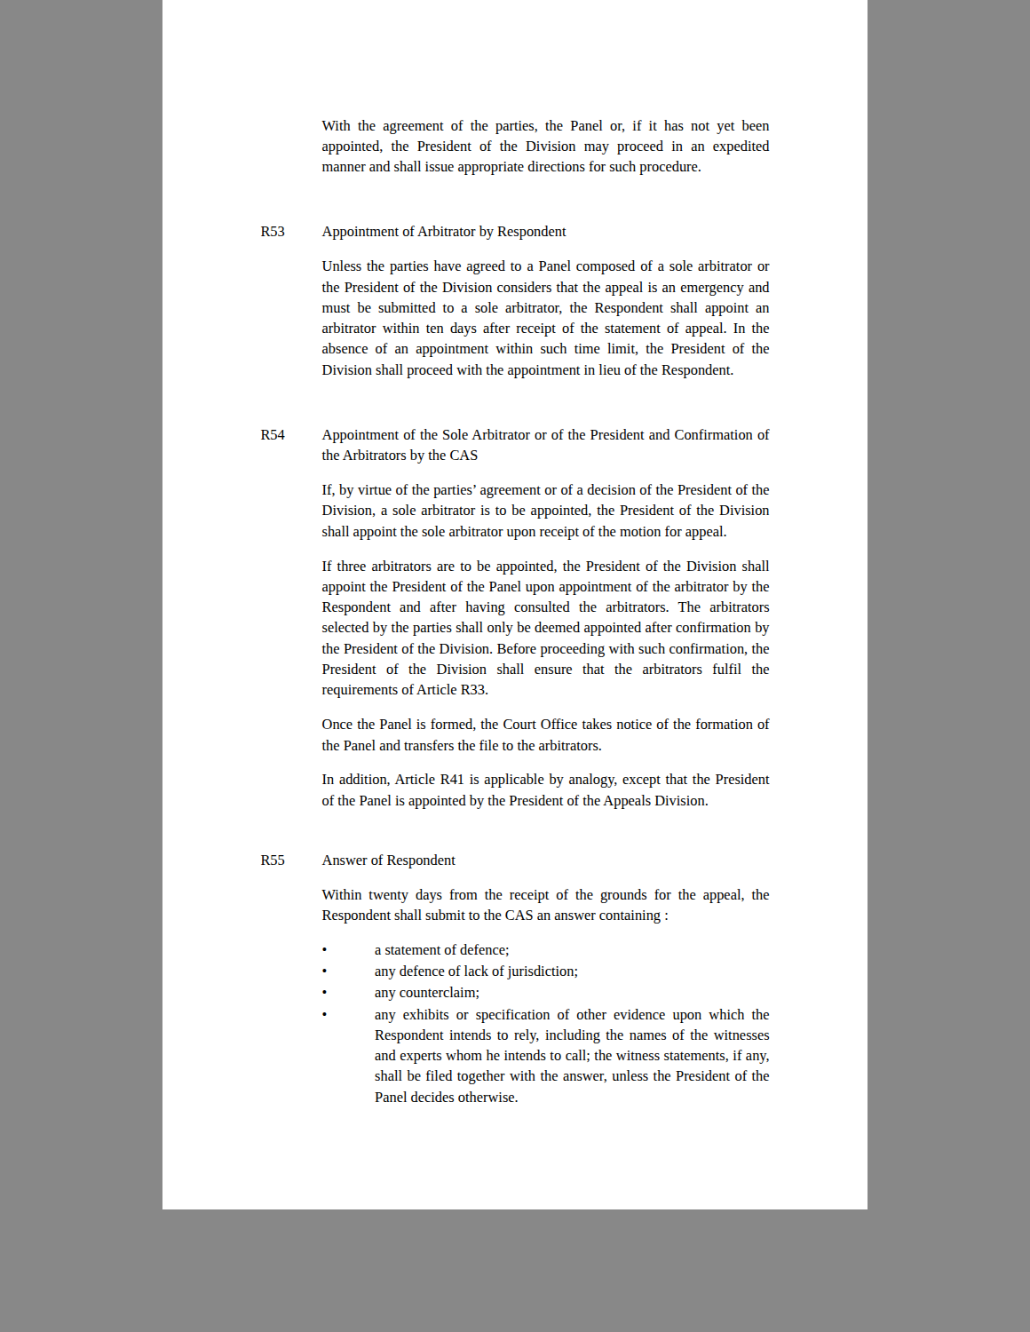With the agreement of the parties, the Panel or, if it has not yet been appointed, the President of the Division may proceed in an expedited manner and shall issue appropriate directions for such procedure.
R53
Appointment of Arbitrator by Respondent
Unless the parties have agreed to a Panel composed of a sole arbitrator or the President of the Division considers that the appeal is an emergency and must be submitted to a sole arbitrator, the Respondent shall appoint an arbitrator within ten days after receipt of the statement of appeal. In the absence of an appointment within such time limit, the President of the Division shall proceed with the appointment in lieu of the Respondent.
R54
Appointment of the Sole Arbitrator or of the President and Confirmation of the Arbitrators by the CAS
If, by virtue of the parties’ agreement or of a decision of the President of the Division, a sole arbitrator is to be appointed, the President of the Division shall appoint the sole arbitrator upon receipt of the motion for appeal.
If three arbitrators are to be appointed, the President of the Division shall appoint the President of the Panel upon appointment of the arbitrator by the Respondent and after having consulted the arbitrators. The arbitrators selected by the parties shall only be deemed appointed after confirmation by the President of the Division. Before proceeding with such confirmation, the President of the Division shall ensure that the arbitrators fulfil the requirements of Article R33.
Once the Panel is formed, the Court Office takes notice of the formation of the Panel and transfers the file to the arbitrators.
In addition, Article R41 is applicable by analogy, except that the President of the Panel is appointed by the President of the Appeals Division.
R55
Answer of Respondent
Within twenty days from the receipt of the grounds for the appeal, the Respondent shall submit to the CAS an answer containing :
•a statement of defence;
•any defence of lack of jurisdiction;
•any counterclaim;
•any exhibits or specification of other evidence upon which the Respondent intends to rely, including the names of the witnesses and experts whom he intends to call; the witness statements, if any, shall be filed together with the answer, unless the President of the Panel decides otherwise.